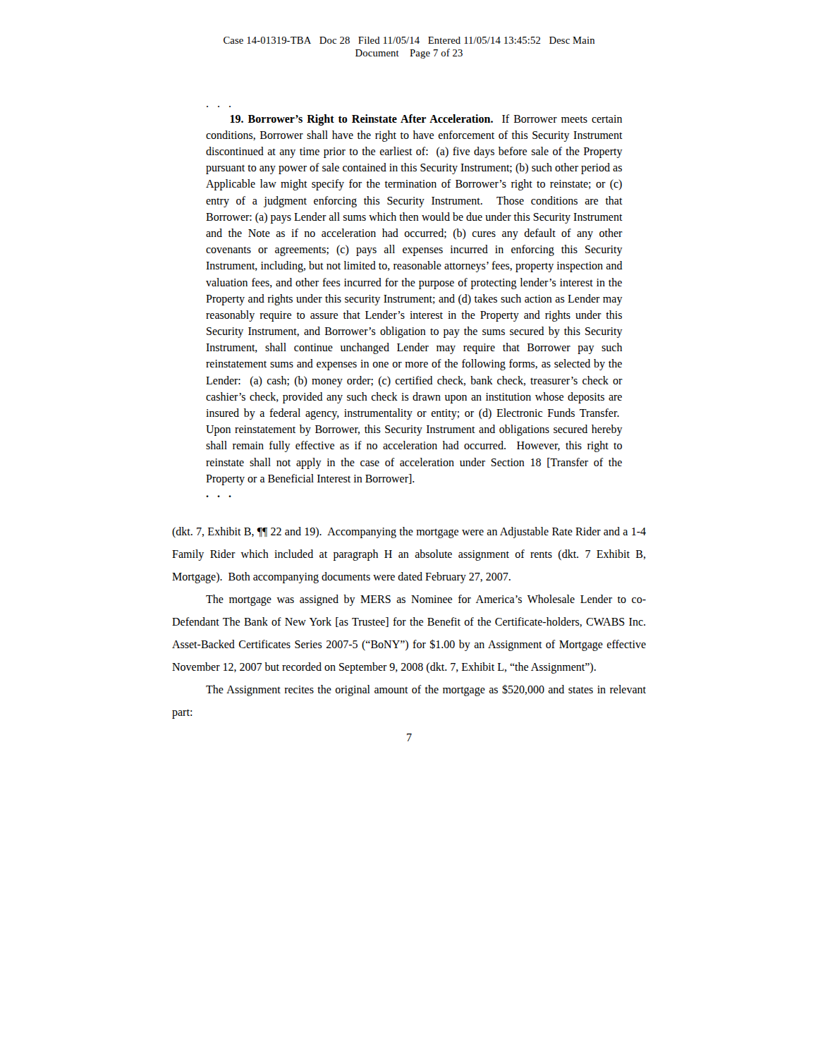Case 14-01319-TBA Doc 28 Filed 11/05/14 Entered 11/05/14 13:45:52 Desc Main
Document Page 7 of 23
. . .
19. Borrower’s Right to Reinstate After Acceleration. If Borrower meets certain conditions, Borrower shall have the right to have enforcement of this Security Instrument discontinued at any time prior to the earliest of: (a) five days before sale of the Property pursuant to any power of sale contained in this Security Instrument; (b) such other period as Applicable law might specify for the termination of Borrower’s right to reinstate; or (c) entry of a judgment enforcing this Security Instrument. Those conditions are that Borrower: (a) pays Lender all sums which then would be due under this Security Instrument and the Note as if no acceleration had occurred; (b) cures any default of any other covenants or agreements; (c) pays all expenses incurred in enforcing this Security Instrument, including, but not limited to, reasonable attorneys’ fees, property inspection and valuation fees, and other fees incurred for the purpose of protecting lender’s interest in the Property and rights under this security Instrument; and (d) takes such action as Lender may reasonably require to assure that Lender’s interest in the Property and rights under this Security Instrument, and Borrower’s obligation to pay the sums secured by this Security Instrument, shall continue unchanged Lender may require that Borrower pay such reinstatement sums and expenses in one or more of the following forms, as selected by the Lender: (a) cash; (b) money order; (c) certified check, bank check, treasurer’s check or cashier’s check, provided any such check is drawn upon an institution whose deposits are insured by a federal agency, instrumentality or entity; or (d) Electronic Funds Transfer. Upon reinstatement by Borrower, this Security Instrument and obligations secured hereby shall remain fully effective as if no acceleration had occurred. However, this right to reinstate shall not apply in the case of acceleration under Section 18 [Transfer of the Property or a Beneficial Interest in Borrower].
. . .
(dkt. 7, Exhibit B, ¶¶ 22 and 19). Accompanying the mortgage were an Adjustable Rate Rider and a 1-4 Family Rider which included at paragraph H an absolute assignment of rents (dkt. 7 Exhibit B, Mortgage). Both accompanying documents were dated February 27, 2007.
The mortgage was assigned by MERS as Nominee for America’s Wholesale Lender to co-Defendant The Bank of New York [as Trustee] for the Benefit of the Certificate-holders, CWABS Inc. Asset-Backed Certificates Series 2007-5 (“BoNY”) for $1.00 by an Assignment of Mortgage effective November 12, 2007 but recorded on September 9, 2008 (dkt. 7, Exhibit L, “the Assignment”).
The Assignment recites the original amount of the mortgage as $520,000 and states in relevant part:
7